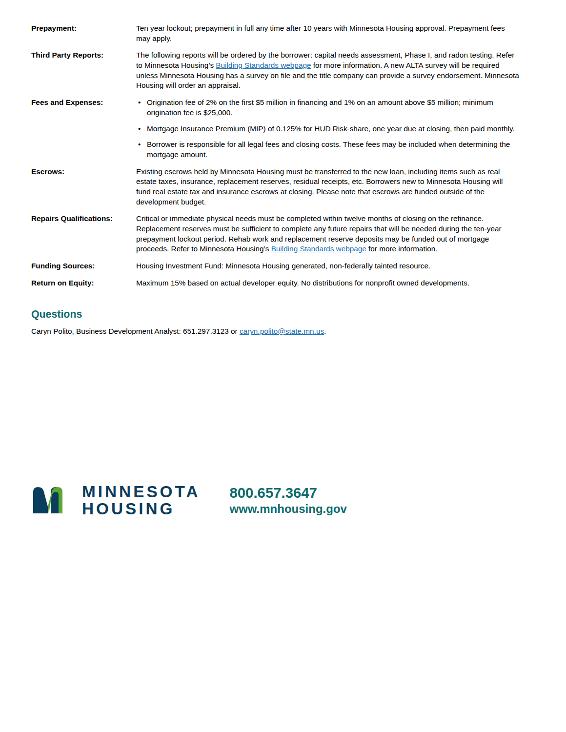| Prepayment: | Ten year lockout; prepayment in full any time after 10 years with Minnesota Housing approval. Prepayment fees may apply. |
| Third Party Reports: | The following reports will be ordered by the borrower: capital needs assessment, Phase I, and radon testing. Refer to Minnesota Housing’s Building Standards webpage for more information. A new ALTA survey will be required unless Minnesota Housing has a survey on file and the title company can provide a survey endorsement. Minnesota Housing will order an appraisal. |
| Fees and Expenses: | Origination fee of 2% on the first $5 million in financing and 1% on an amount above $5 million; minimum origination fee is $25,000. Mortgage Insurance Premium (MIP) of 0.125% for HUD Risk-share, one year due at closing, then paid monthly. Borrower is responsible for all legal fees and closing costs. These fees may be included when determining the mortgage amount. |
| Escrows: | Existing escrows held by Minnesota Housing must be transferred to the new loan, including items such as real estate taxes, insurance, replacement reserves, residual receipts, etc. Borrowers new to Minnesota Housing will fund real estate tax and insurance escrows at closing. Please note that escrows are funded outside of the development budget. |
| Repairs Qualifications: | Critical or immediate physical needs must be completed within twelve months of closing on the refinance. Replacement reserves must be sufficient to complete any future repairs that will be needed during the ten-year prepayment lockout period. Rehab work and replacement reserve deposits may be funded out of mortgage proceeds. Refer to Minnesota Housing’s Building Standards webpage for more information. |
| Funding Sources: | Housing Investment Fund: Minnesota Housing generated, non-federally tainted resource. |
| Return on Equity: | Maximum 15% based on actual developer equity. No distributions for nonprofit owned developments. |
Questions
Caryn Polito, Business Development Analyst: 651.297.3123 or caryn.polito@state.mn.us.
MINNESOTA
HOUSING
800.657.3647
www.mnhousing.gov